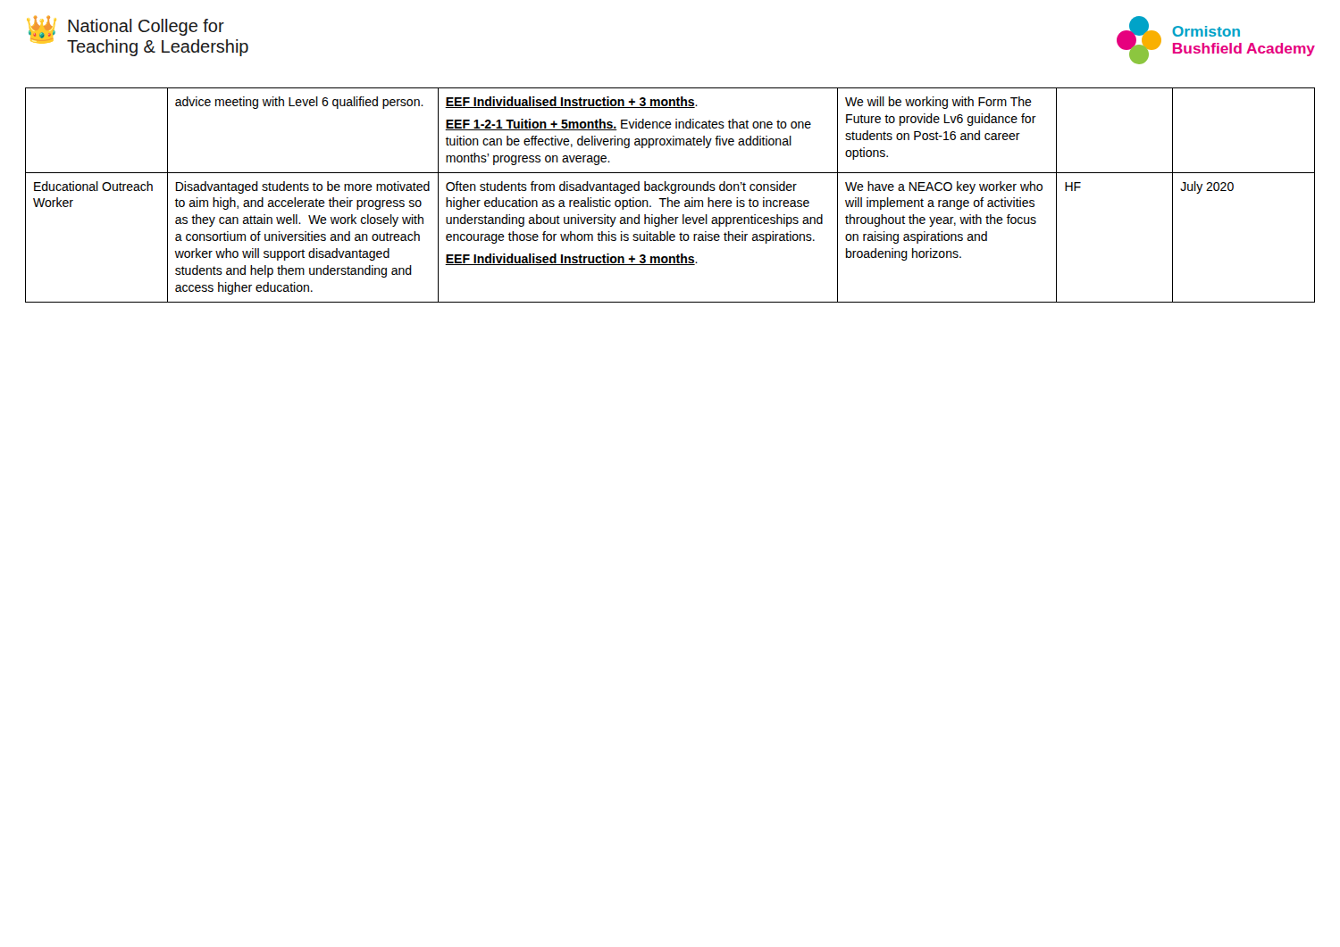👑
National College for
Teaching & Leadership
Ormiston
Bushfield Academy
| | advice meeting with Level 6 qualified person. | EEF Individualised Instruction + 3 months . EEF 1-2-1 Tuition + 5months. Evidence indicates that one to one tuition can be effective, delivering approximately five additional months’ progress on average. | We will be working with Form The Future to provide Lv6 guidance for students on Post-16 and career options. | | |
| Educational Outreach Worker | Disadvantaged students to be more motivated to aim high, and accelerate their progress so as they can attain well. We work closely with a consortium of universities and an outreach worker who will support disadvantaged students and help them understanding and access higher education. | Often students from disadvantaged backgrounds don’t consider higher education as a realistic option. The aim here is to increase understanding about university and higher level apprenticeships and encourage those for whom this is suitable to raise their aspirations. EEF Individualised Instruction + 3 months . | We have a NEACO key worker who will implement a range of activities throughout the year, with the focus on raising aspirations and broadening horizons. | HF | July 2020 |